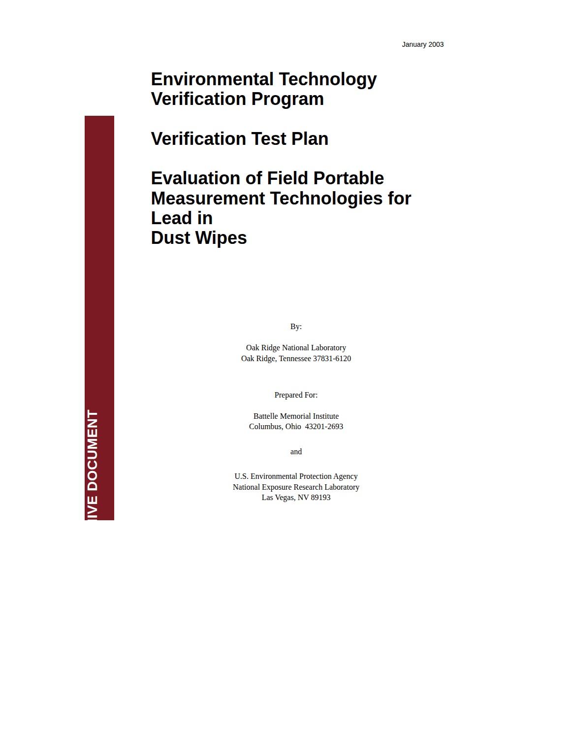US EPA ARCHIVE DOCUMENT
January 2003
Environmental Technology
Verification Program
Verification Test Plan
Evaluation of Field Portable
Measurement Technologies for Lead in
Dust Wipes
By:
Oak Ridge National Laboratory
Oak Ridge, Tennessee 37831-6120
Prepared For:
Battelle Memorial Institute
Columbus, Ohio 43201-2693
and
U.S. Environmental Protection Agency
National Exposure Research Laboratory
Las Vegas, NV 89193